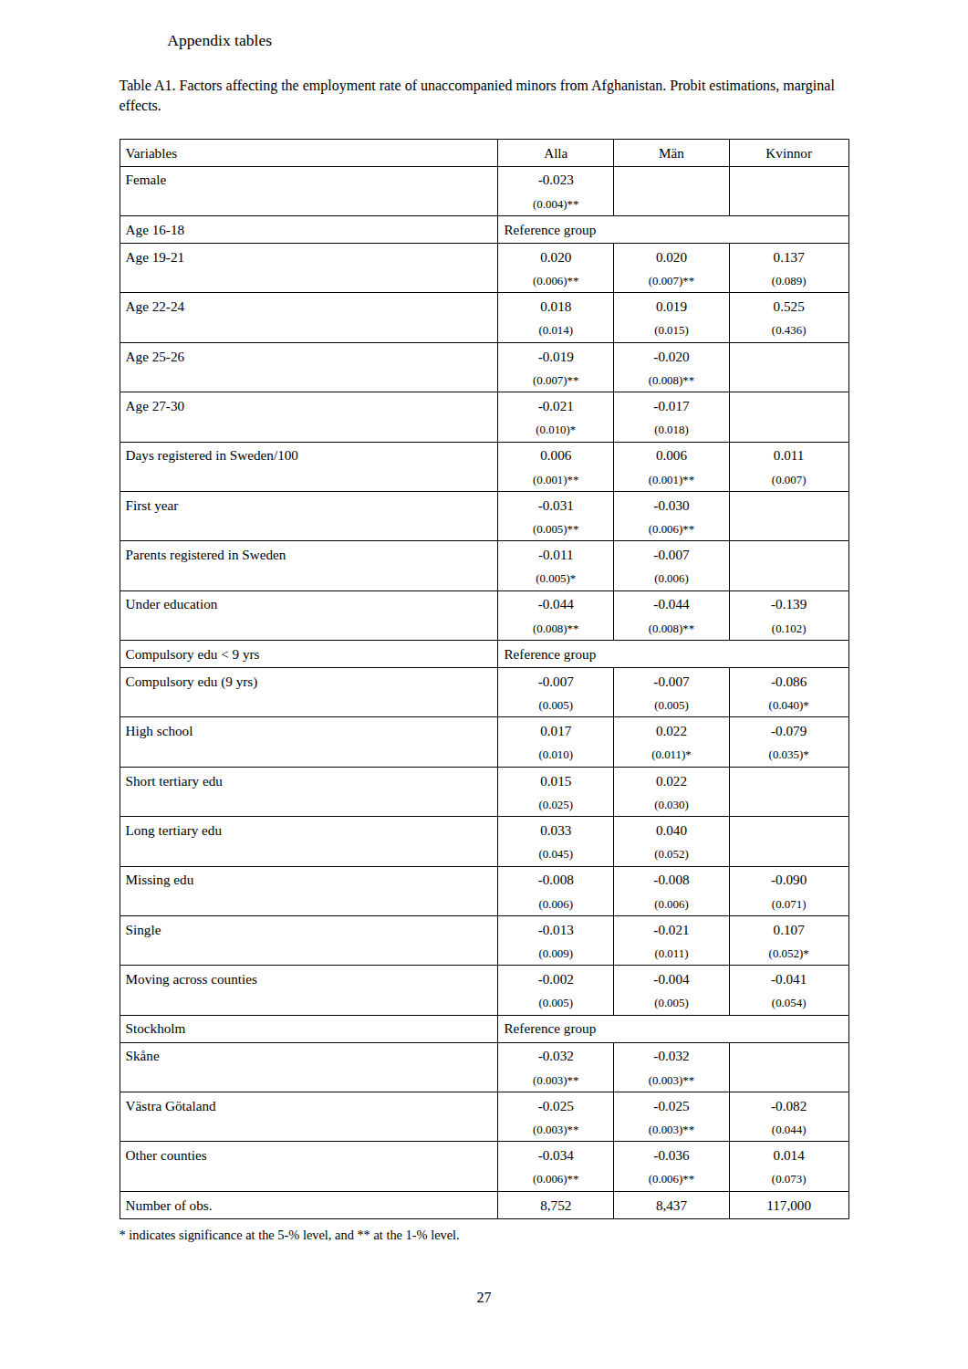Appendix tables
Table A1. Factors affecting the employment rate of unaccompanied minors from Afghanistan. Probit estimations, marginal effects.
| Variables | Alla | Män | Kvinnor |
| --- | --- | --- | --- |
| Female | -0.023 | | |
| | (0.004)** | | |
| Age 16-18 | Reference group |
| Age 19-21 | 0.020 | 0.020 | 0.137 |
| | (0.006)** | (0.007)** | (0.089) |
| Age 22-24 | 0.018 | 0.019 | 0.525 |
| | (0.014) | (0.015) | (0.436) |
| Age 25-26 | -0.019 | -0.020 | |
| | (0.007)** | (0.008)** | |
| Age 27-30 | -0.021 | -0.017 | |
| | (0.010)* | (0.018) | |
| Days registered in Sweden/100 | 0.006 | 0.006 | 0.011 |
| | (0.001)** | (0.001)** | (0.007) |
| First year | -0.031 | -0.030 | |
| | (0.005)** | (0.006)** | |
| Parents registered in Sweden | -0.011 | -0.007 | |
| | (0.005)* | (0.006) | |
| Under education | -0.044 | -0.044 | -0.139 |
| | (0.008)** | (0.008)** | (0.102) |
| Compulsory edu < 9 yrs | Reference group |
| Compulsory edu (9 yrs) | -0.007 | -0.007 | -0.086 |
| | (0.005) | (0.005) | (0.040)* |
| High school | 0.017 | 0.022 | -0.079 |
| | (0.010) | (0.011)* | (0.035)* |
| Short tertiary edu | 0.015 | 0.022 | |
| | (0.025) | (0.030) | |
| Long tertiary edu | 0.033 | 0.040 | |
| | (0.045) | (0.052) | |
| Missing edu | -0.008 | -0.008 | -0.090 |
| | (0.006) | (0.006) | (0.071) |
| Single | -0.013 | -0.021 | 0.107 |
| | (0.009) | (0.011) | (0.052)* |
| Moving across counties | -0.002 | -0.004 | -0.041 |
| | (0.005) | (0.005) | (0.054) |
| Stockholm | Reference group |
| Skåne | -0.032 | -0.032 | |
| | (0.003)** | (0.003)** | |
| Västra Götaland | -0.025 | -0.025 | -0.082 |
| | (0.003)** | (0.003)** | (0.044) |
| Other counties | -0.034 | -0.036 | 0.014 |
| | (0.006)** | (0.006)** | (0.073) |
| Number of obs. | 8,752 | 8,437 | 117,000 |
* indicates significance at the 5-% level, and ** at the 1-% level.
27